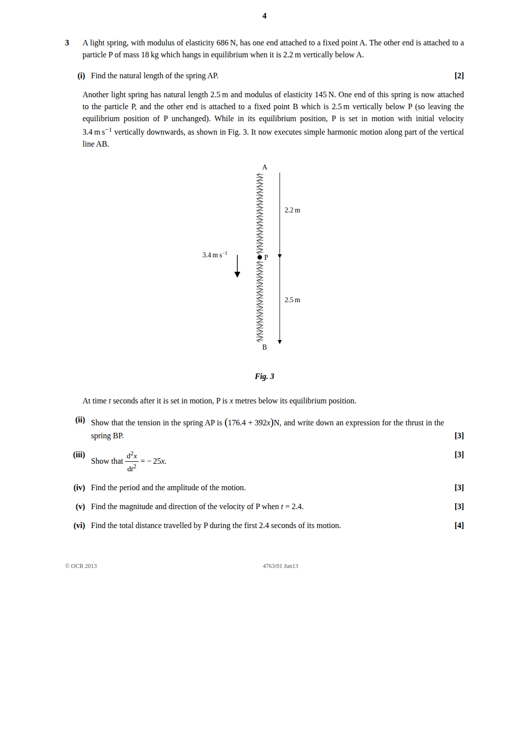4
3
A light spring, with modulus of elasticity 686 N, has one end attached to a fixed point A. The other end is attached to a particle P of mass 18 kg which hangs in equilibrium when it is 2.2 m vertically below A.
(i)
Find the natural length of the spring AP.[2]
Another light spring has natural length 2.5 m and modulus of elasticity 145 N. One end of this spring is now attached to the particle P, and the other end is attached to a fixed point B which is 2.5 m vertically below P (so leaving the equilibrium position of P unchanged). While in its equilibrium position, P is set in motion with initial velocity 3.4 m s−1 vertically downwards, as shown in Fig. 3. It now executes simple harmonic motion along part of the vertical line AB.
A P B 2.2 m 2.5 m 3.4 m s−1
Fig. 3
At time t seconds after it is set in motion, P is x metres below its equilibrium position.
(ii)
Show that the tension in the spring AP is (176.4 + 392x) N, and write down an expression for the thrust in the spring BP.[3]
(iii)
Show that d2x dt2 = − 25x.[3]
(iv)
Find the period and the amplitude of the motion.[3]
(v)
Find the magnitude and direction of the velocity of P when t = 2.4.[3]
(vi)
Find the total distance travelled by P during the first 2.4 seconds of its motion.[4]
© OCR 2013
4763/01 Jun13